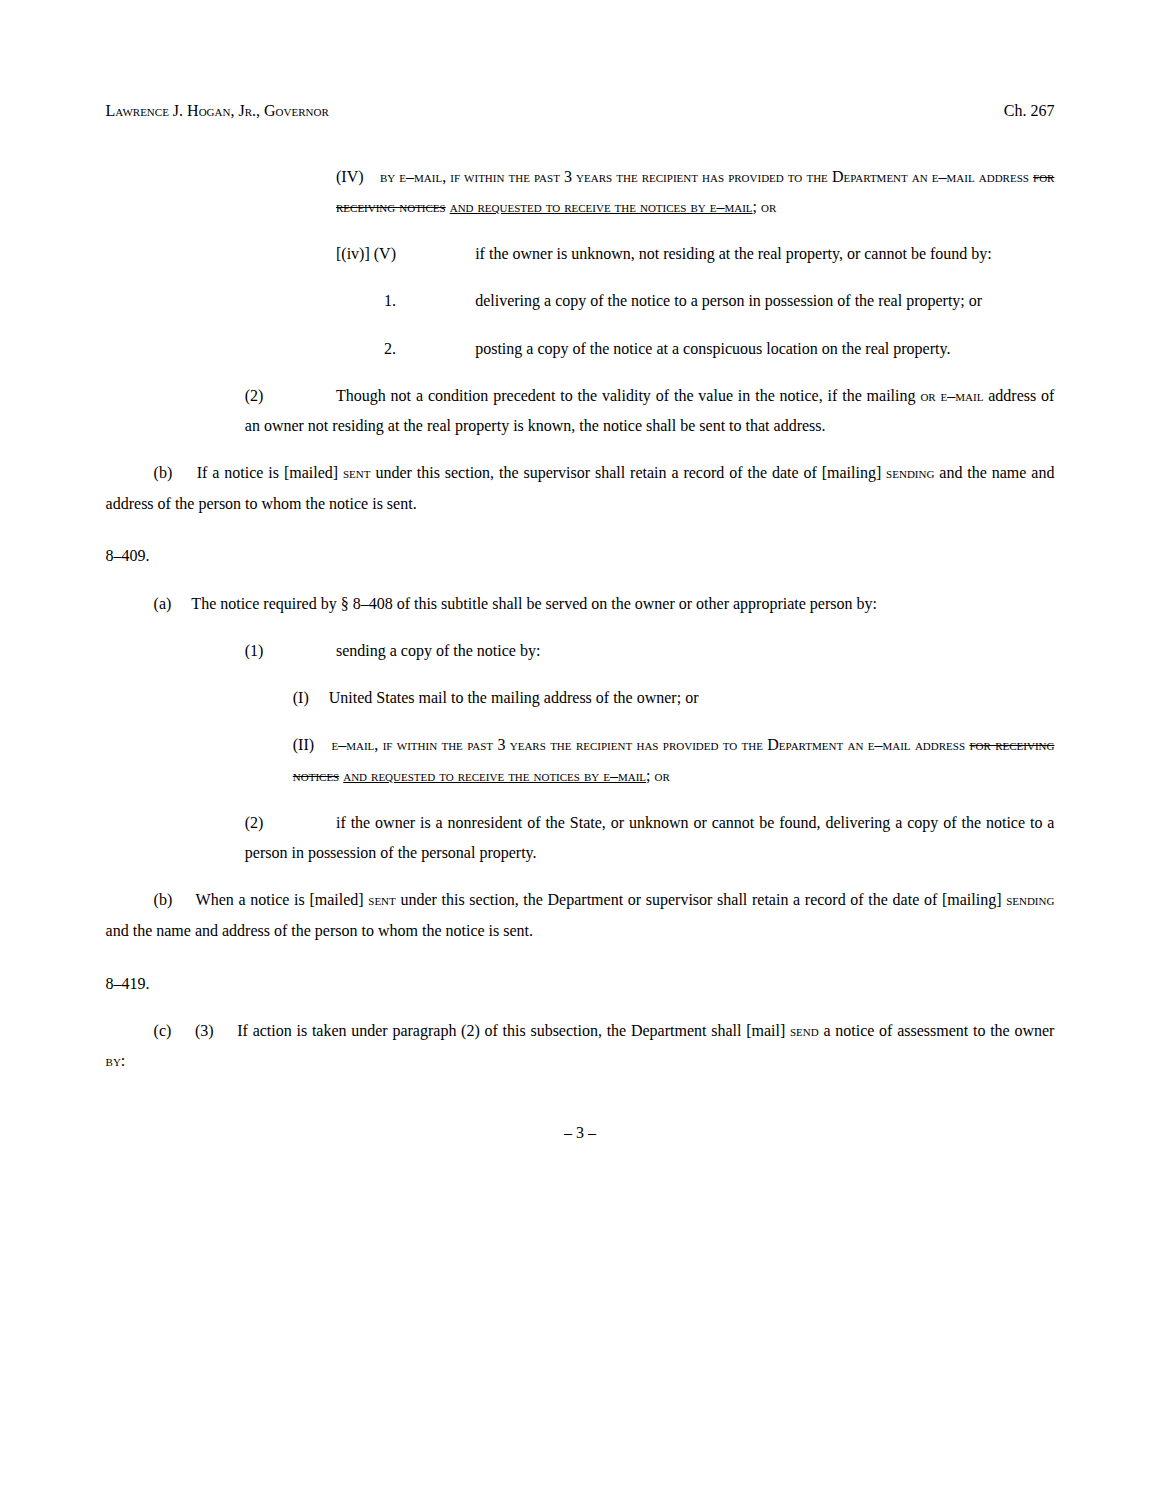Lawrence J. Hogan, Jr., Governor Ch. 267
(IV) by e–mail, if within the past 3 years the recipient has provided to the Department an e–mail address for receiving notices and requested to receive the notices by e–mail; or
[(iv)] (V) if the owner is unknown, not residing at the real property, or cannot be found by:
1. delivering a copy of the notice to a person in possession of the real property; or
2. posting a copy of the notice at a conspicuous location on the real property.
(2) Though not a condition precedent to the validity of the value in the notice, if the mailing or e–mail address of an owner not residing at the real property is known, the notice shall be sent to that address.
(b) If a notice is [mailed] sent under this section, the supervisor shall retain a record of the date of [mailing] sending and the name and address of the person to whom the notice is sent.
8–409.
(a) The notice required by § 8–408 of this subtitle shall be served on the owner or other appropriate person by:
(1) sending a copy of the notice by:
(I) United States mail to the mailing address of the owner; or
(II) e–mail, if within the past 3 years the recipient has provided to the Department an e–mail address for receiving notices and requested to receive the notices by e–mail; or
(2) if the owner is a nonresident of the State, or unknown or cannot be found, delivering a copy of the notice to a person in possession of the personal property.
(b) When a notice is [mailed] sent under this section, the Department or supervisor shall retain a record of the date of [mailing] sending and the name and address of the person to whom the notice is sent.
8–419.
(c) (3) If action is taken under paragraph (2) of this subsection, the Department shall [mail] send a notice of assessment to the owner by:
– 3 –